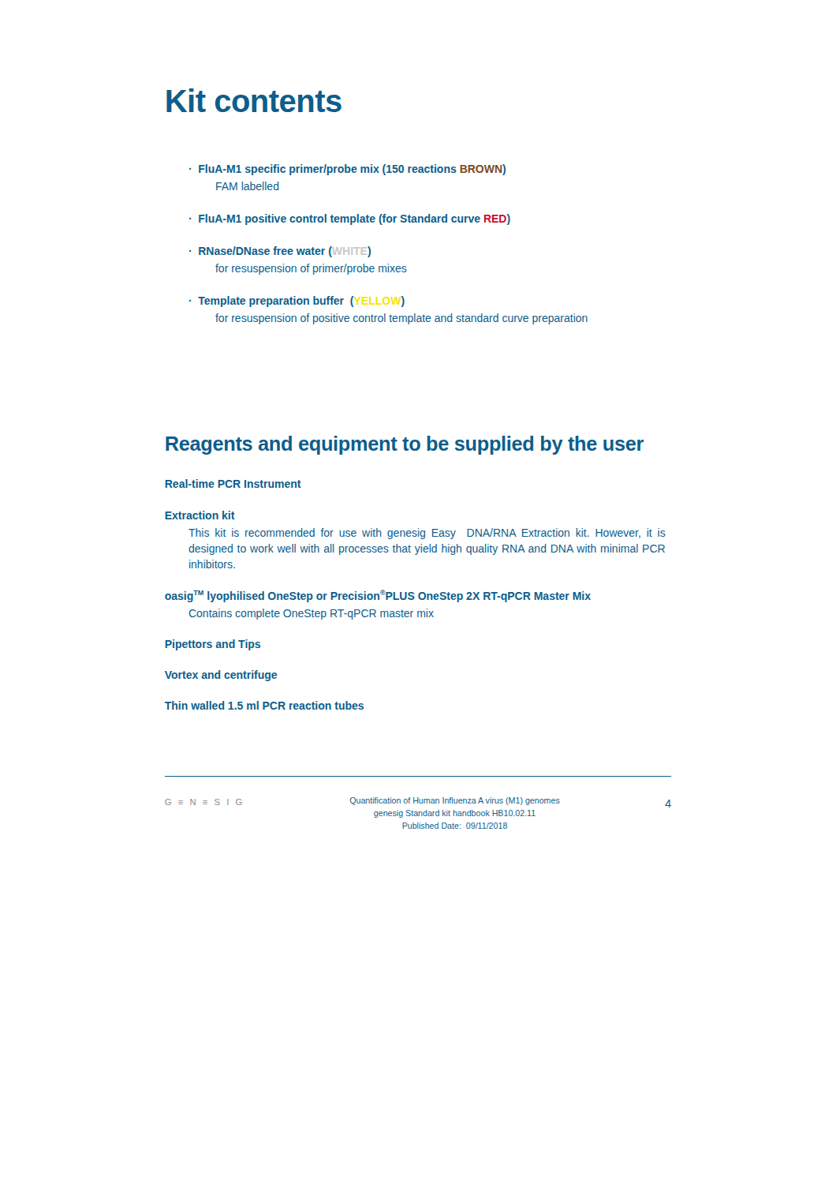Kit contents
·FluA-M1 specific primer/probe mix (150 reactions BROWN) FAM labelled
·FluA-M1 positive control template (for Standard curve RED)
·RNase/DNase free water (WHITE) for resuspension of primer/probe mixes
·Template preparation buffer (YELLOW) for resuspension of positive control template and standard curve preparation
Reagents and equipment to be supplied by the user
Real-time PCR Instrument
Extraction kit
This kit is recommended for use with genesig Easy DNA/RNA Extraction kit. However, it is designed to work well with all processes that yield high quality RNA and DNA with minimal PCR inhibitors.
oasigTM lyophilised OneStep or Precision®PLUS OneStep 2X RT-qPCR Master Mix
Contains complete OneStep RT-qPCR master mix
Pipettors and Tips
Vortex and centrifuge
Thin walled 1.5 ml PCR reaction tubes
G ≡ N ≡ S I G
Quantification of Human Influenza A virus (M1) genomes
genesig Standard kit handbook HB10.02.11
Published Date: 09/11/2018
4